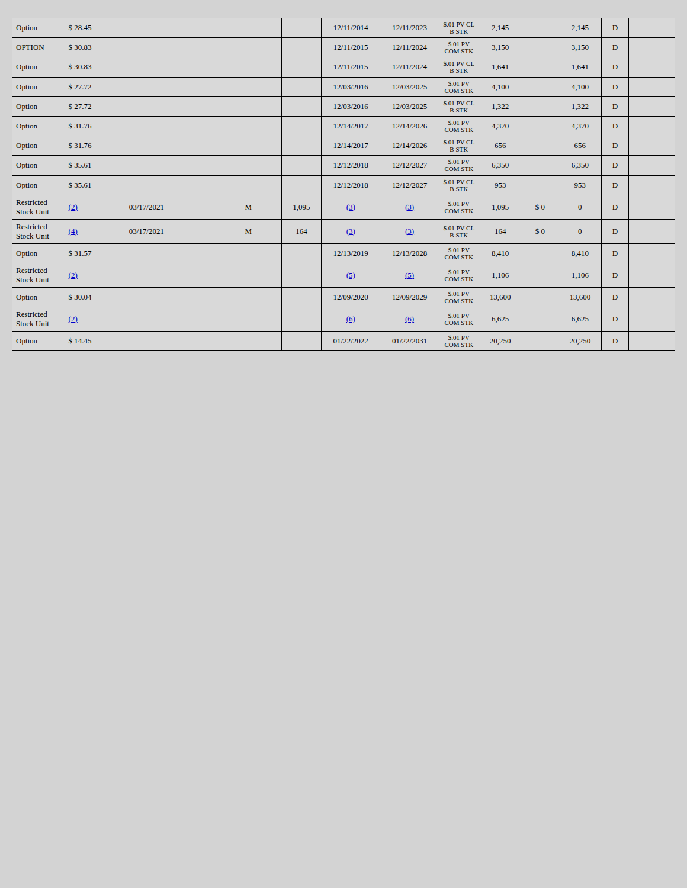| Option | $ 28.45 | | | | | | 12/11/2014 | 12/11/2023 | $.01 PV CL B STK | 2,145 | | 2,145 | D | |
| OPTION | $ 30.83 | | | | | | 12/11/2015 | 12/11/2024 | $.01 PV COM STK | 3,150 | | 3,150 | D | |
| Option | $ 30.83 | | | | | | 12/11/2015 | 12/11/2024 | $.01 PV CL B STK | 1,641 | | 1,641 | D | |
| Option | $ 27.72 | | | | | | 12/03/2016 | 12/03/2025 | $.01 PV COM STK | 4,100 | | 4,100 | D | |
| Option | $ 27.72 | | | | | | 12/03/2016 | 12/03/2025 | $.01 PV CL B STK | 1,322 | | 1,322 | D | |
| Option | $ 31.76 | | | | | | 12/14/2017 | 12/14/2026 | $.01 PV COM STK | 4,370 | | 4,370 | D | |
| Option | $ 31.76 | | | | | | 12/14/2017 | 12/14/2026 | $.01 PV CL B STK | 656 | | 656 | D | |
| Option | $ 35.61 | | | | | | 12/12/2018 | 12/12/2027 | $.01 PV COM STK | 6,350 | | 6,350 | D | |
| Option | $ 35.61 | | | | | | 12/12/2018 | 12/12/2027 | $.01 PV CL B STK | 953 | | 953 | D | |
| Restricted Stock Unit | (2) | 03/17/2021 | | M | | 1,095 | (3) | (3) | $.01 PV COM STK | 1,095 | $ 0 | 0 | D | |
| Restricted Stock Unit | (4) | 03/17/2021 | | M | | 164 | (3) | (3) | $.01 PV CL B STK | 164 | $ 0 | 0 | D | |
| Option | $ 31.57 | | | | | | 12/13/2019 | 12/13/2028 | $.01 PV COM STK | 8,410 | | 8,410 | D | |
| Restricted Stock Unit | (2) | | | | | | (5) | (5) | $.01 PV COM STK | 1,106 | | 1,106 | D | |
| Option | $ 30.04 | | | | | | 12/09/2020 | 12/09/2029 | $.01 PV COM STK | 13,600 | | 13,600 | D | |
| Restricted Stock Unit | (2) | | | | | | (6) | (6) | $.01 PV COM STK | 6,625 | | 6,625 | D | |
| Option | $ 14.45 | | | | | | 01/22/2022 | 01/22/2031 | $.01 PV COM STK | 20,250 | | 20,250 | D | |